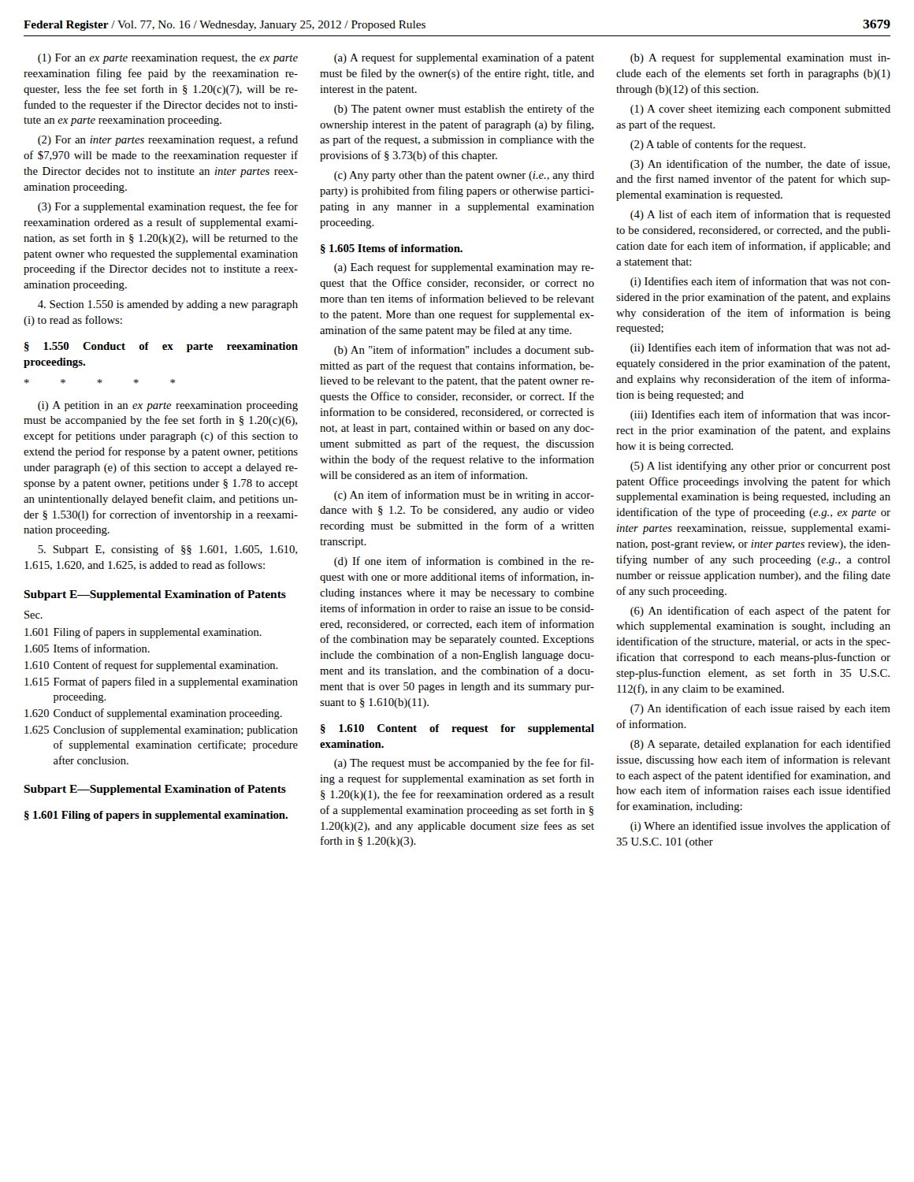Federal Register / Vol. 77, No. 16 / Wednesday, January 25, 2012 / Proposed Rules
3679
(1) For an ex parte reexamination request, the ex parte reexamination filing fee paid by the reexamination requester, less the fee set forth in § 1.20(c)(7), will be refunded to the requester if the Director decides not to institute an ex parte reexamination proceeding.
(2) For an inter partes reexamination request, a refund of $7,970 will be made to the reexamination requester if the Director decides not to institute an inter partes reexamination proceeding.
(3) For a supplemental examination request, the fee for reexamination ordered as a result of supplemental examination, as set forth in § 1.20(k)(2), will be returned to the patent owner who requested the supplemental examination proceeding if the Director decides not to institute a reexamination proceeding.
4. Section 1.550 is amended by adding a new paragraph (i) to read as follows:
§ 1.550 Conduct of ex parte reexamination proceedings.
* * * * *
(i) A petition in an ex parte reexamination proceeding must be accompanied by the fee set forth in § 1.20(c)(6), except for petitions under paragraph (c) of this section to extend the period for response by a patent owner, petitions under paragraph (e) of this section to accept a delayed response by a patent owner, petitions under § 1.78 to accept an unintentionally delayed benefit claim, and petitions under § 1.530(l) for correction of inventorship in a reexamination proceeding.
5. Subpart E, consisting of §§ 1.601, 1.605, 1.610, 1.615, 1.620, and 1.625, is added to read as follows:
Subpart E—Supplemental Examination of Patents
Sec.
1.601 Filing of papers in supplemental examination.
1.605 Items of information.
1.610 Content of request for supplemental examination.
1.615 Format of papers filed in a supplemental examination proceeding.
1.620 Conduct of supplemental examination proceeding.
1.625 Conclusion of supplemental examination; publication of supplemental examination certificate; procedure after conclusion.
Subpart E—Supplemental Examination of Patents
§ 1.601 Filing of papers in supplemental examination.
(a) A request for supplemental examination of a patent must be filed by the owner(s) of the entire right, title, and interest in the patent.
(b) The patent owner must establish the entirety of the ownership interest in the patent of paragraph (a) by filing, as part of the request, a submission in compliance with the provisions of § 3.73(b) of this chapter.
(c) Any party other than the patent owner (i.e., any third party) is prohibited from filing papers or otherwise participating in any manner in a supplemental examination proceeding.
§ 1.605 Items of information.
(a) Each request for supplemental examination may request that the Office consider, reconsider, or correct no more than ten items of information believed to be relevant to the patent. More than one request for supplemental examination of the same patent may be filed at any time.
(b) An ''item of information'' includes a document submitted as part of the request that contains information, believed to be relevant to the patent, that the patent owner requests the Office to consider, reconsider, or correct. If the information to be considered, reconsidered, or corrected is not, at least in part, contained within or based on any document submitted as part of the request, the discussion within the body of the request relative to the information will be considered as an item of information.
(c) An item of information must be in writing in accordance with § 1.2. To be considered, any audio or video recording must be submitted in the form of a written transcript.
(d) If one item of information is combined in the request with one or more additional items of information, including instances where it may be necessary to combine items of information in order to raise an issue to be considered, reconsidered, or corrected, each item of information of the combination may be separately counted. Exceptions include the combination of a non-English language document and its translation, and the combination of a document that is over 50 pages in length and its summary pursuant to § 1.610(b)(11).
§ 1.610 Content of request for supplemental examination.
(a) The request must be accompanied by the fee for filing a request for supplemental examination as set forth in § 1.20(k)(1), the fee for reexamination ordered as a result of a supplemental examination proceeding as set forth in § 1.20(k)(2), and any applicable document size fees as set forth in § 1.20(k)(3).
(b) A request for supplemental examination must include each of the elements set forth in paragraphs (b)(1) through (b)(12) of this section.
(1) A cover sheet itemizing each component submitted as part of the request.
(2) A table of contents for the request.
(3) An identification of the number, the date of issue, and the first named inventor of the patent for which supplemental examination is requested.
(4) A list of each item of information that is requested to be considered, reconsidered, or corrected, and the publication date for each item of information, if applicable; and a statement that:
(i) Identifies each item of information that was not considered in the prior examination of the patent, and explains why consideration of the item of information is being requested;
(ii) Identifies each item of information that was not adequately considered in the prior examination of the patent, and explains why reconsideration of the item of information is being requested; and
(iii) Identifies each item of information that was incorrect in the prior examination of the patent, and explains how it is being corrected.
(5) A list identifying any other prior or concurrent post patent Office proceedings involving the patent for which supplemental examination is being requested, including an identification of the type of proceeding (e.g., ex parte or inter partes reexamination, reissue, supplemental examination, post-grant review, or inter partes review), the identifying number of any such proceeding (e.g., a control number or reissue application number), and the filing date of any such proceeding.
(6) An identification of each aspect of the patent for which supplemental examination is sought, including an identification of the structure, material, or acts in the specification that correspond to each means-plus-function or step-plus-function element, as set forth in 35 U.S.C. 112(f), in any claim to be examined.
(7) An identification of each issue raised by each item of information.
(8) A separate, detailed explanation for each identified issue, discussing how each item of information is relevant to each aspect of the patent identified for examination, and how each item of information raises each issue identified for examination, including:
(i) Where an identified issue involves the application of 35 U.S.C. 101 (other